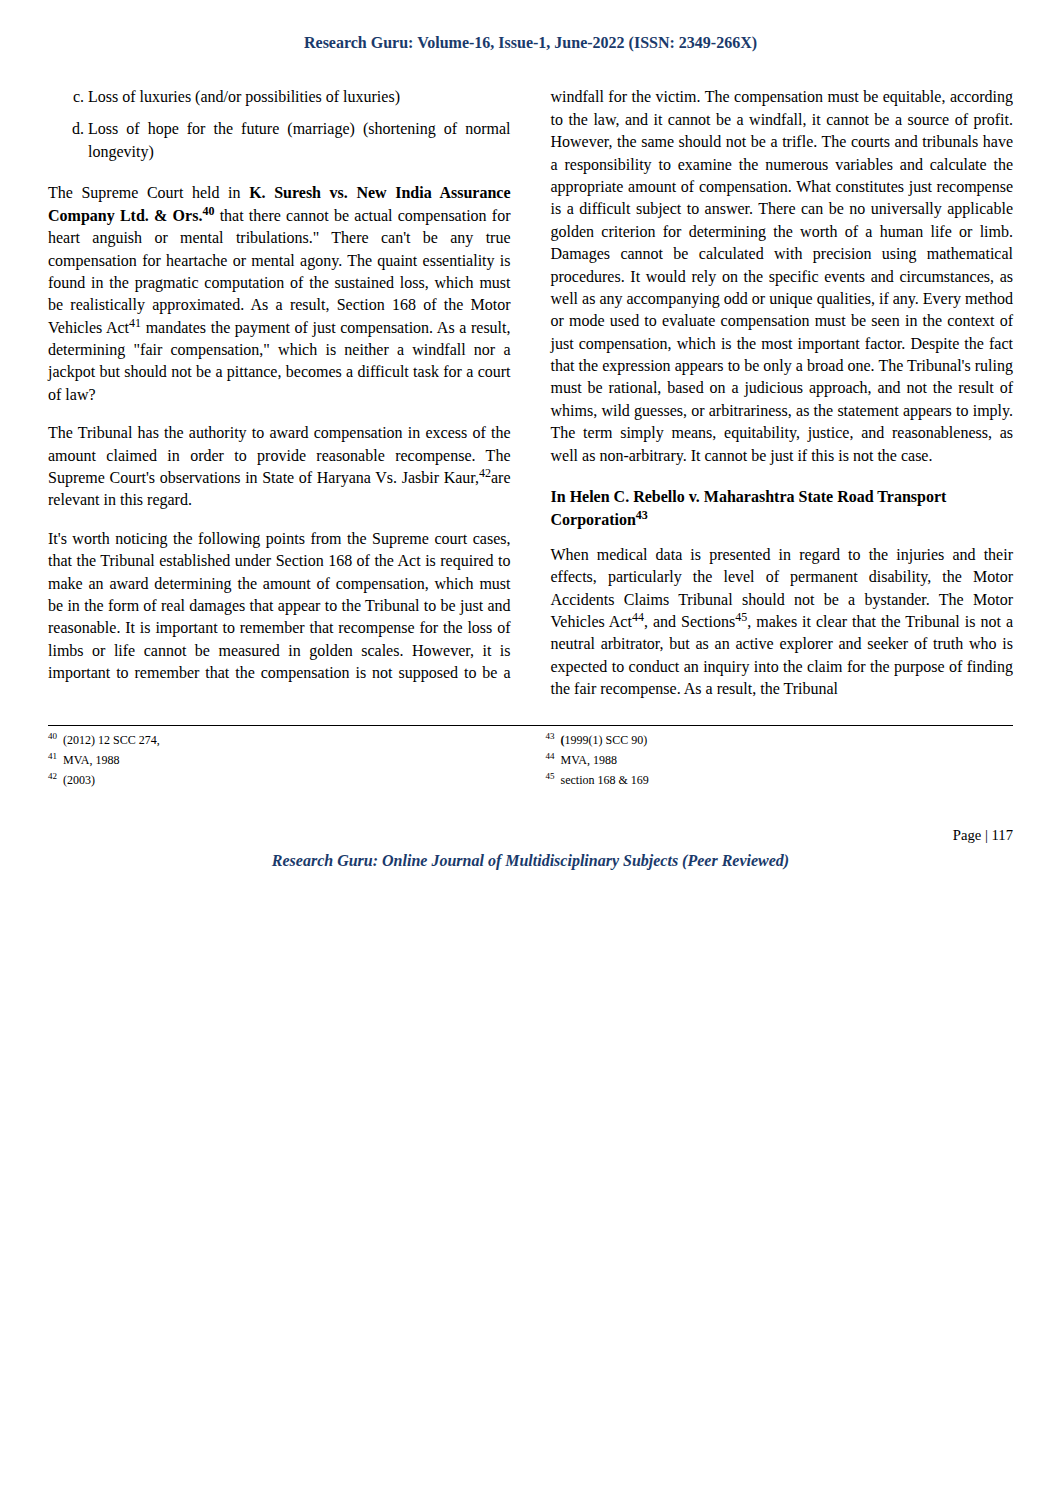Research Guru: Volume-16, Issue-1, June-2022 (ISSN: 2349-266X)
Loss of luxuries (and/or possibilities of luxuries)
Loss of hope for the future (marriage) (shortening of normal longevity)
The Supreme Court held in K. Suresh vs. New India Assurance Company Ltd. & Ors.40 that there cannot be actual compensation for heart anguish or mental tribulations." There can't be any true compensation for heartache or mental agony. The quaint essentiality is found in the pragmatic computation of the sustained loss, which must be realistically approximated. As a result, Section 168 of the Motor Vehicles Act41 mandates the payment of just compensation. As a result, determining "fair compensation," which is neither a windfall nor a jackpot but should not be a pittance, becomes a difficult task for a court of law?
The Tribunal has the authority to award compensation in excess of the amount claimed in order to provide reasonable recompense. The Supreme Court's observations in State of Haryana Vs. Jasbir Kaur,42are relevant in this regard.
It's worth noticing the following points from the Supreme court cases, that the Tribunal established under Section 168 of the Act is required to make an award determining the amount of compensation, which must be in the form of real damages that appear to the Tribunal to be just and reasonable. It is important to remember that recompense for the loss of limbs or life cannot be measured in golden scales. However, it is important to remember that the compensation is not supposed to be a windfall for the victim. The compensation must be equitable, according to the law, and it cannot be a windfall, it cannot be a source of profit. However, the same should not be a trifle. The courts and tribunals have a responsibility to examine the numerous variables and calculate the appropriate amount of compensation. What constitutes just recompense is a difficult subject to answer. There can be no universally applicable golden criterion for determining the worth of a human life or limb. Damages cannot be calculated with precision using mathematical procedures. It would rely on the specific events and circumstances, as well as any accompanying odd or unique qualities, if any. Every method or mode used to evaluate compensation must be seen in the context of just compensation, which is the most important factor. Despite the fact that the expression appears to be only a broad one. The Tribunal's ruling must be rational, based on a judicious approach, and not the result of whims, wild guesses, or arbitrariness, as the statement appears to imply. The term simply means, equitability, justice, and reasonableness, as well as non-arbitrary. It cannot be just if this is not the case.
In Helen C. Rebello v. Maharashtra State Road Transport Corporation43
When medical data is presented in regard to the injuries and their effects, particularly the level of permanent disability, the Motor Accidents Claims Tribunal should not be a bystander. The Motor Vehicles Act44, and Sections45, makes it clear that the Tribunal is not a neutral arbitrator, but as an active explorer and seeker of truth who is expected to conduct an inquiry into the claim for the purpose of finding the fair recompense. As a result, the Tribunal
40 (2012) 12 SCC 274,
41 MVA, 1988
42 (2003)
43 (1999(1) SCC 90)
44 MVA, 1988
45 section 168 & 169
Page | 117
Research Guru: Online Journal of Multidisciplinary Subjects (Peer Reviewed)